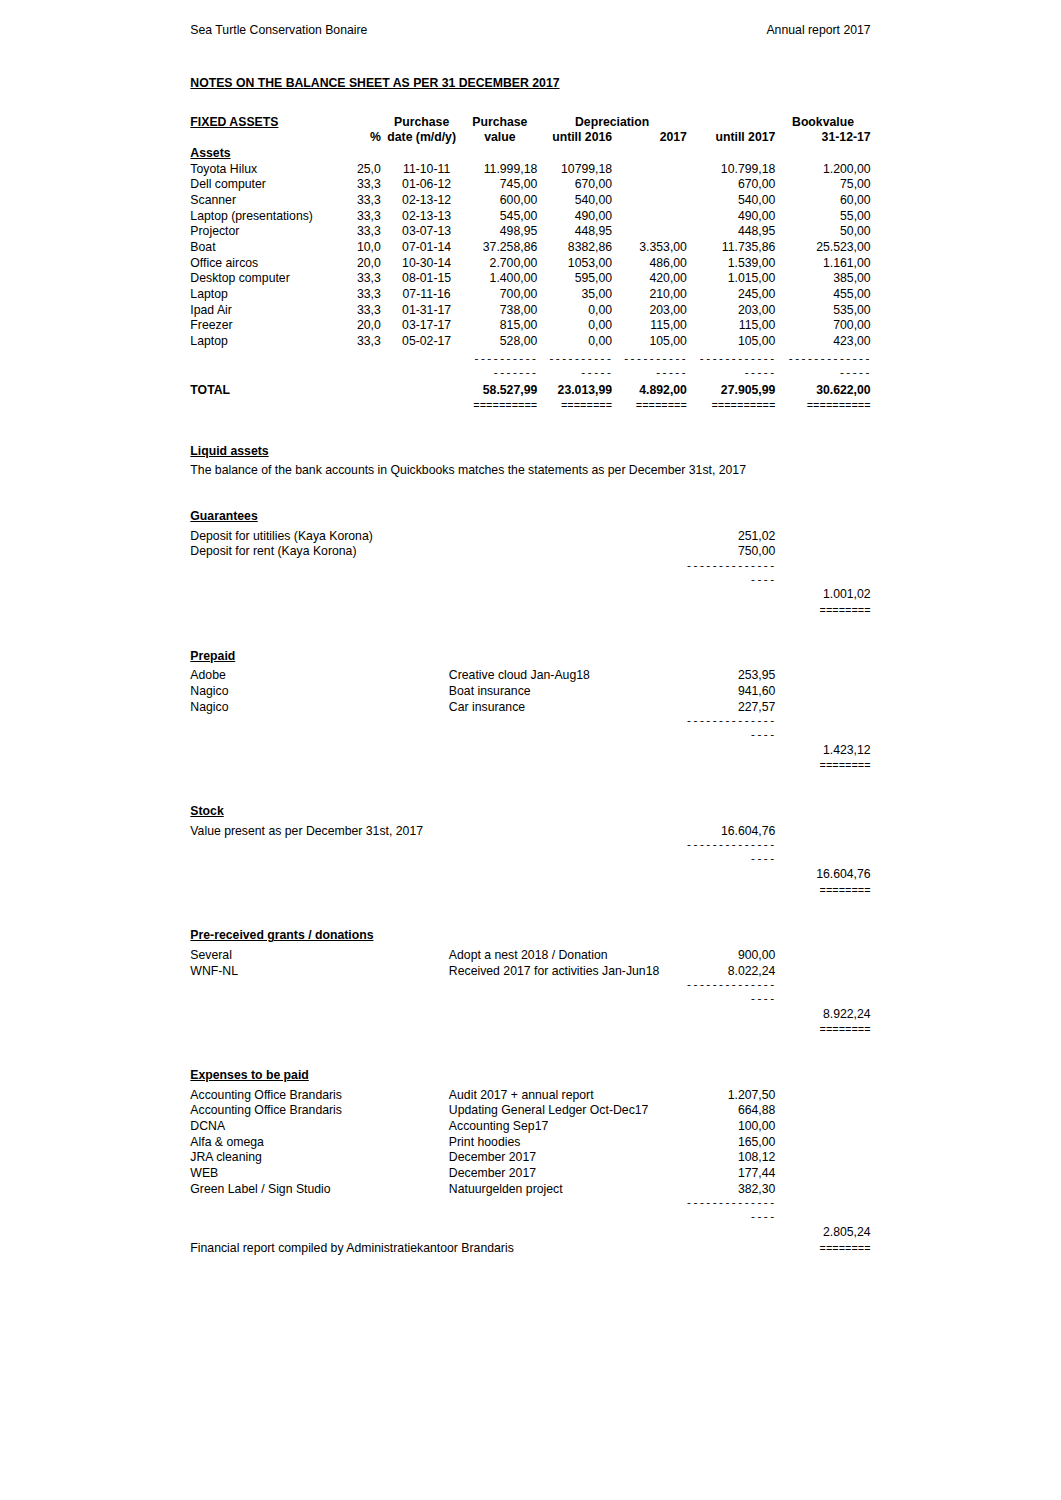Sea Turtle Conservation Bonaire
Annual report 2017
NOTES ON THE BALANCE SHEET AS PER 31 DECEMBER 2017
| FIXED ASSETS | | Purchase | Purchase | Depreciation | | Bookvalue |
| --- | --- | --- | --- | --- | --- | --- |
| | % | date (m/d/y) | value | untill 2016 | 2017 | untill 2017 | 31-12-17 |
| Assets | |
| Toyota Hilux | 25,0 | 11-10-11 | 11.999,18 | 10799,18 | | 10.799,18 | 1.200,00 |
| Dell computer | 33,3 | 01-06-12 | 745,00 | 670,00 | | 670,00 | 75,00 |
| Scanner | 33,3 | 02-13-12 | 600,00 | 540,00 | | 540,00 | 60,00 |
| Laptop (presentations) | 33,3 | 02-13-13 | 545,00 | 490,00 | | 490,00 | 55,00 |
| Projector | 33,3 | 03-07-13 | 498,95 | 448,95 | | 448,95 | 50,00 |
| Boat | 10,0 | 07-01-14 | 37.258,86 | 8382,86 | 3.353,00 | 11.735,86 | 25.523,00 |
| Office aircos | 20,0 | 10-30-14 | 2.700,00 | 1053,00 | 486,00 | 1.539,00 | 1.161,00 |
| Desktop computer | 33,3 | 08-01-15 | 1.400,00 | 595,00 | 420,00 | 1.015,00 | 385,00 |
| Laptop | 33,3 | 07-11-16 | 700,00 | 35,00 | 210,00 | 245,00 | 455,00 |
| Ipad Air | 33,3 | 01-31-17 | 738,00 | 0,00 | 203,00 | 203,00 | 535,00 |
| Freezer | 20,0 | 03-17-17 | 815,00 | 0,00 | 115,00 | 115,00 | 700,00 |
| Laptop | 33,3 | 05-02-17 | 528,00 | 0,00 | 105,00 | 105,00 | 423,00 |
| | | | ----------------- | --------------- | --------------- | ----------------- | ------------------ |
| TOTAL | | | 58.527,99 | 23.013,99 | 4.892,00 | 27.905,99 | 30.622,00 |
| | | | ========== | ======== | ======== | ========== | ========== |
Liquid assets
The balance of the bank accounts in Quickbooks matches the statements as per December 31st, 2017
Guarantees
| Deposit for utitilies (Kaya Korona) | | 251,02 | |
| Deposit for rent (Kaya Korona) | | 750,00 | |
| | | ------------------ | |
| | | | 1.001,02 |
| | | | ======== |
Prepaid
| Adobe | Creative cloud Jan-Aug18 | 253,95 | |
| Nagico | Boat insurance | 941,60 | |
| Nagico | Car insurance | 227,57 | |
| | | ------------------ | |
| | | | 1.423,12 |
| | | | ======== |
Stock
| Value present as per December 31st, 2017 | | 16.604,76 | |
| | | ------------------ | |
| | | | 16.604,76 |
| | | | ======== |
Pre-received grants / donations
| Several | Adopt a nest 2018 / Donation | 900,00 | |
| WNF-NL | Received 2017 for activities Jan-Jun18 | 8.022,24 | |
| | | ------------------ | |
| | | | 8.922,24 |
| | | | ======== |
Expenses to be paid
| Accounting Office Brandaris | Audit 2017 + annual report | 1.207,50 | |
| Accounting Office Brandaris | Updating General Ledger Oct-Dec17 | 664,88 | |
| DCNA | Accounting Sep17 | 100,00 | |
| Alfa & omega | Print hoodies | 165,00 | |
| JRA cleaning | December 2017 | 108,12 | |
| WEB | December 2017 | 177,44 | |
| Green Label / Sign Studio | Natuurgelden project | 382,30 | |
| | | ------------------ | |
| | | | 2.805,24 |
| | | | ======== |
Financial report compiled by Administratiekantoor Brandaris